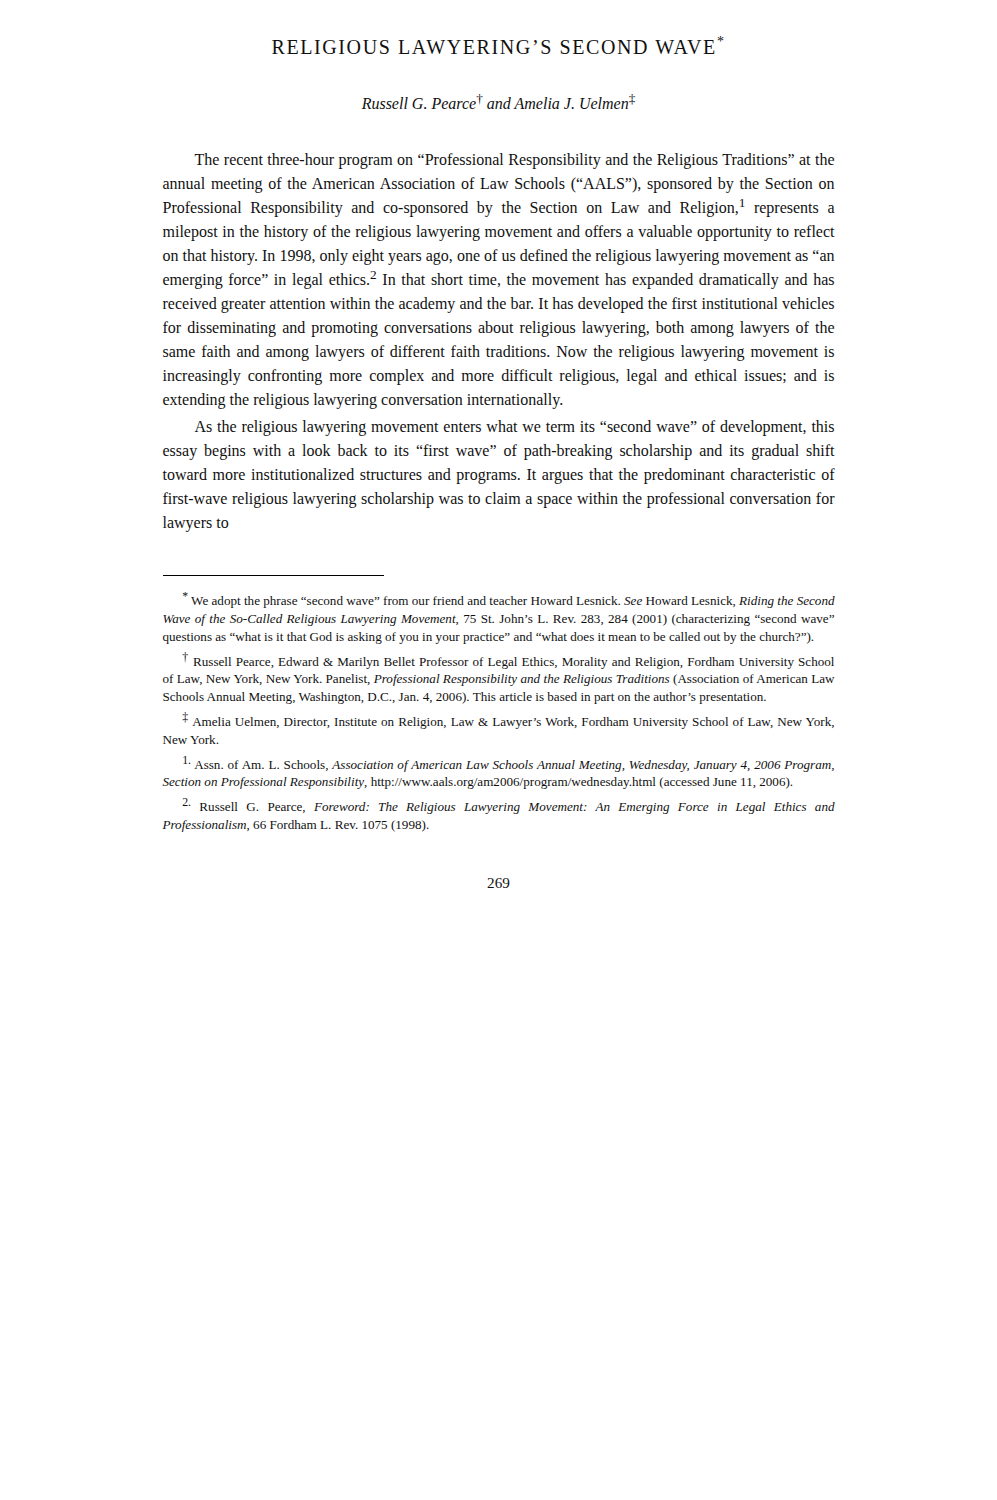RELIGIOUS LAWYERING’S SECOND WAVE*
Russell G. Pearce† and Amelia J. Uelmen‡
The recent three-hour program on “Professional Responsibility and the Religious Traditions” at the annual meeting of the American Association of Law Schools (“AALS”), sponsored by the Section on Professional Responsibility and co-sponsored by the Section on Law and Religion,1 represents a milepost in the history of the religious lawyering movement and offers a valuable opportunity to reflect on that history. In 1998, only eight years ago, one of us defined the religious lawyering movement as “an emerging force” in legal ethics.2 In that short time, the movement has expanded dramatically and has received greater attention within the academy and the bar. It has developed the first institutional vehicles for disseminating and promoting conversations about religious lawyering, both among lawyers of the same faith and among lawyers of different faith traditions. Now the religious lawyering movement is increasingly confronting more complex and more difficult religious, legal and ethical issues; and is extending the religious lawyering conversation internationally.
As the religious lawyering movement enters what we term its “second wave” of development, this essay begins with a look back to its “first wave” of path-breaking scholarship and its gradual shift toward more institutionalized structures and programs. It argues that the predominant characteristic of first-wave religious lawyering scholarship was to claim a space within the professional conversation for lawyers to
* We adopt the phrase “second wave” from our friend and teacher Howard Lesnick. See Howard Lesnick, Riding the Second Wave of the So-Called Religious Lawyering Movement, 75 St. John’s L. Rev. 283, 284 (2001) (characterizing “second wave” questions as “what is it that God is asking of you in your practice” and “what does it mean to be called out by the church?”).
† Russell Pearce, Edward & Marilyn Bellet Professor of Legal Ethics, Morality and Religion, Fordham University School of Law, New York, New York. Panelist, Professional Responsibility and the Religious Traditions (Association of American Law Schools Annual Meeting, Washington, D.C., Jan. 4, 2006). This article is based in part on the author’s presentation.
‡ Amelia Uelmen, Director, Institute on Religion, Law & Lawyer’s Work, Fordham University School of Law, New York, New York.
1. Assn. of Am. L. Schools, Association of American Law Schools Annual Meeting, Wednesday, January 4, 2006 Program, Section on Professional Responsibility, http://www.aals.org/am2006/program/wednesday.html (accessed June 11, 2006).
2. Russell G. Pearce, Foreword: The Religious Lawyering Movement: An Emerging Force in Legal Ethics and Professionalism, 66 Fordham L. Rev. 1075 (1998).
269